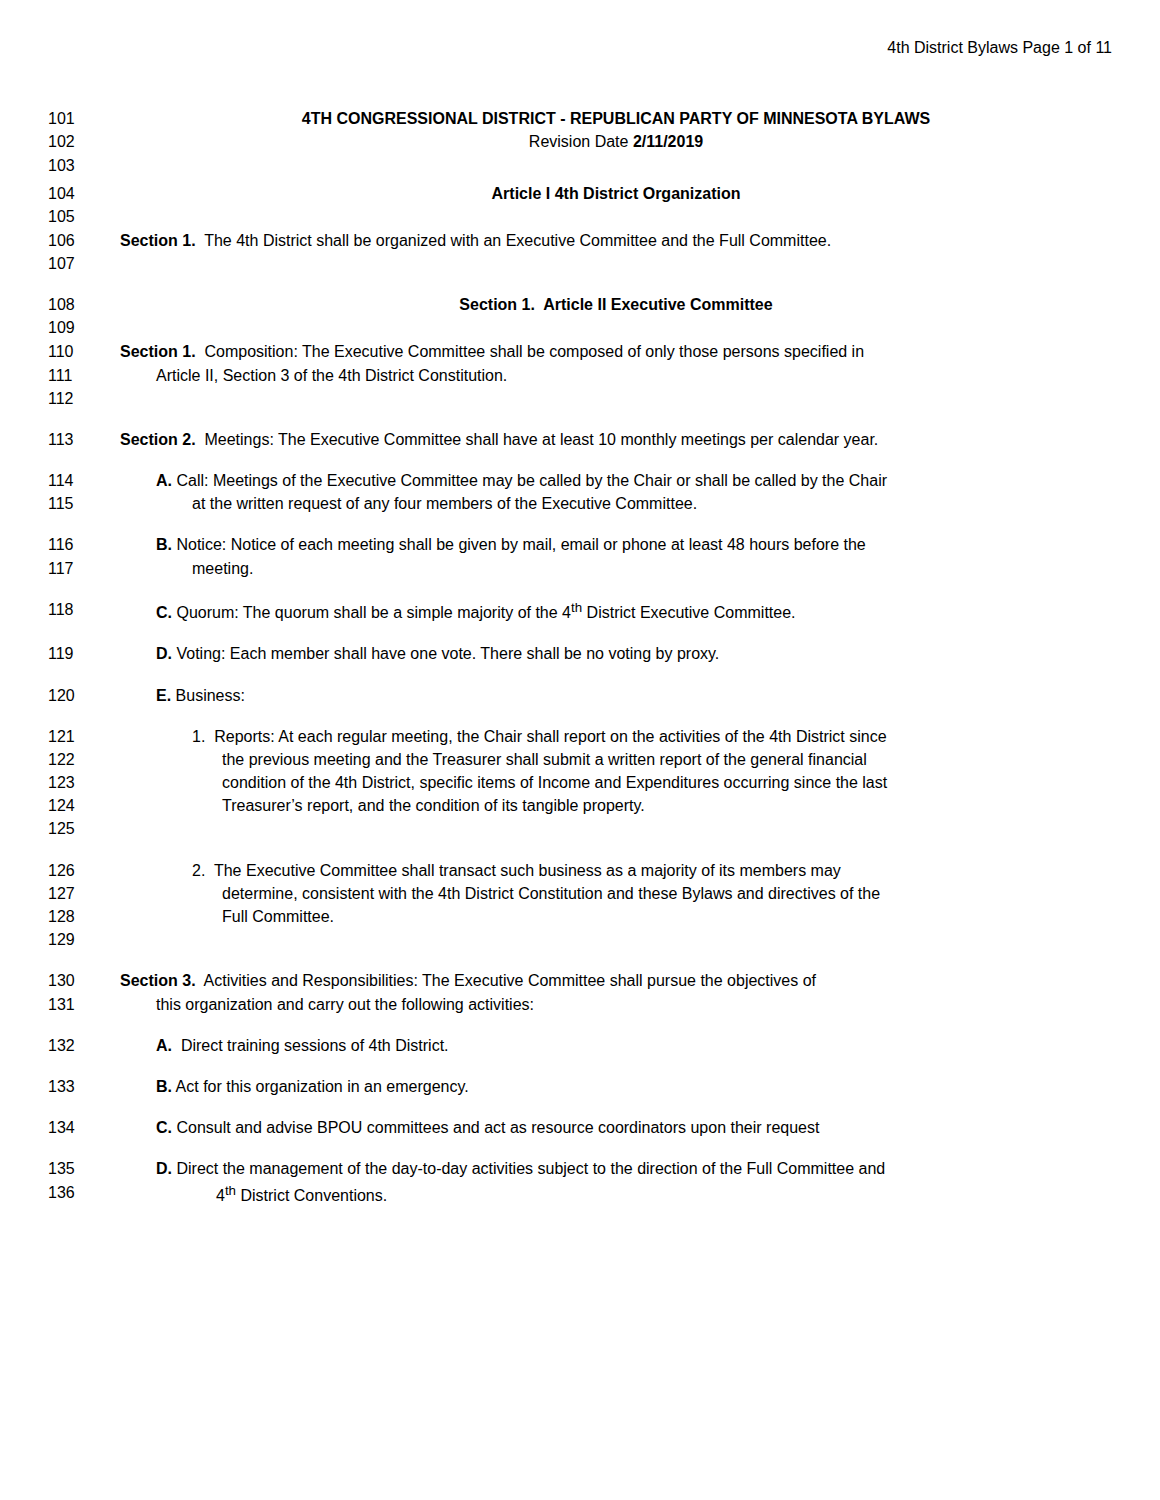4th District Bylaws Page 1 of 11
101 102 103
4TH CONGRESSIONAL DISTRICT - REPUBLICAN PARTY OF MINNESOTA BYLAWS
Revision Date 2/11/2019
104 105
Article I 4th District Organization
106 107
Section 1. The 4th District shall be organized with an Executive Committee and the Full Committee.
108 109
Section 1. Article II Executive Committee
110 111 112
Section 1. Composition: The Executive Committee shall be composed of only those persons specified in
Article II, Section 3 of the 4th District Constitution.
113
Section 2. Meetings: The Executive Committee shall have at least 10 monthly meetings per calendar year.
114 115
A. Call: Meetings of the Executive Committee may be called by the Chair or shall be called by the Chair
at the written request of any four members of the Executive Committee.
116 117
B. Notice: Notice of each meeting shall be given by mail, email or phone at least 48 hours before the
meeting.
118
C. Quorum: The quorum shall be a simple majority of the 4th District Executive Committee.
119
D. Voting: Each member shall have one vote. There shall be no voting by proxy.
120
E. Business:
121 122 123 124 125
1. Reports: At each regular meeting, the Chair shall report on the activities of the 4th District since
the previous meeting and the Treasurer shall submit a written report of the general financial
condition of the 4th District, specific items of Income and Expenditures occurring since the last
Treasurer’s report, and the condition of its tangible property.
126 127 128 129
2. The Executive Committee shall transact such business as a majority of its members may
determine, consistent with the 4th District Constitution and these Bylaws and directives of the
Full Committee.
130 131
Section 3. Activities and Responsibilities: The Executive Committee shall pursue the objectives of
this organization and carry out the following activities:
132
A. Direct training sessions of 4th District.
133
B. Act for this organization in an emergency.
134
C. Consult and advise BPOU committees and act as resource coordinators upon their request
135 136
D. Direct the management of the day-to-day activities subject to the direction of the Full Committee and
4th District Conventions.